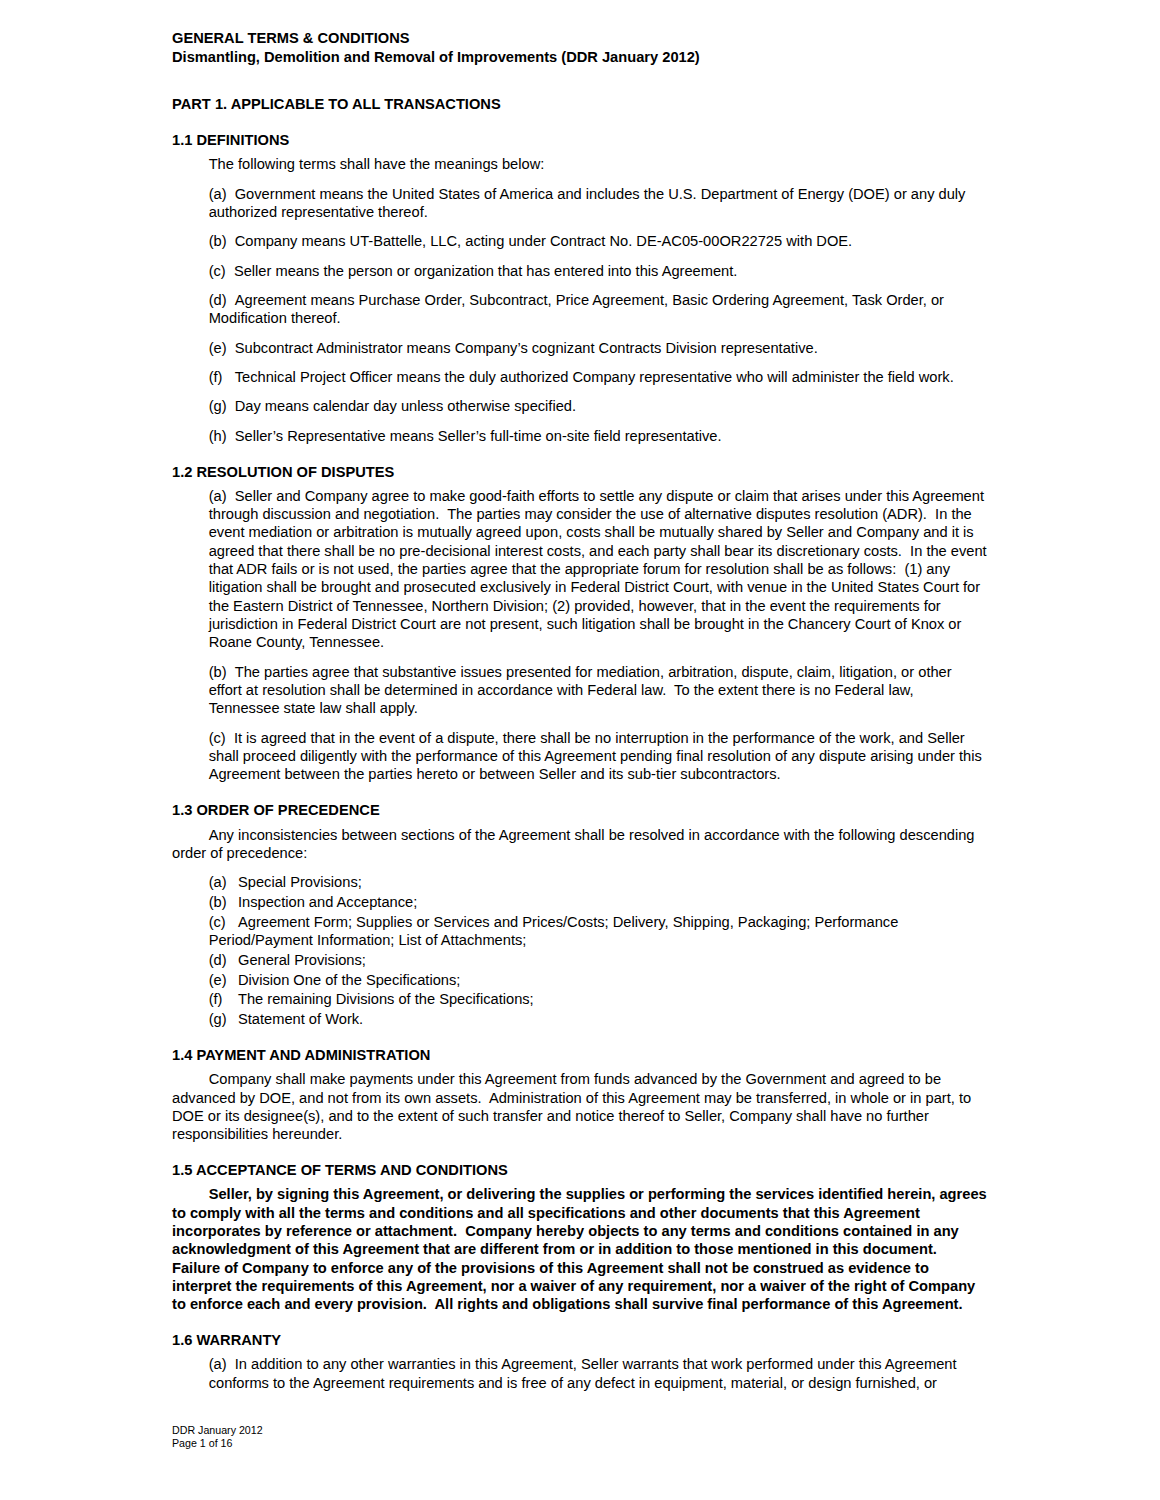GENERAL TERMS & CONDITIONS
Dismantling, Demolition and Removal of Improvements (DDR January 2012)
PART 1. APPLICABLE TO ALL TRANSACTIONS
1.1 DEFINITIONS
The following terms shall have the meanings below:
(a) Government means the United States of America and includes the U.S. Department of Energy (DOE) or any duly authorized representative thereof.
(b) Company means UT-Battelle, LLC, acting under Contract No. DE-AC05-00OR22725 with DOE.
(c) Seller means the person or organization that has entered into this Agreement.
(d) Agreement means Purchase Order, Subcontract, Price Agreement, Basic Ordering Agreement, Task Order, or Modification thereof.
(e) Subcontract Administrator means Company’s cognizant Contracts Division representative.
(f) Technical Project Officer means the duly authorized Company representative who will administer the field work.
(g) Day means calendar day unless otherwise specified.
(h) Seller’s Representative means Seller’s full-time on-site field representative.
1.2 RESOLUTION OF DISPUTES
(a) Seller and Company agree to make good-faith efforts to settle any dispute or claim that arises under this Agreement through discussion and negotiation. The parties may consider the use of alternative disputes resolution (ADR). In the event mediation or arbitration is mutually agreed upon, costs shall be mutually shared by Seller and Company and it is agreed that there shall be no pre-decisional interest costs, and each party shall bear its discretionary costs. In the event that ADR fails or is not used, the parties agree that the appropriate forum for resolution shall be as follows: (1) any litigation shall be brought and prosecuted exclusively in Federal District Court, with venue in the United States Court for the Eastern District of Tennessee, Northern Division; (2) provided, however, that in the event the requirements for jurisdiction in Federal District Court are not present, such litigation shall be brought in the Chancery Court of Knox or Roane County, Tennessee.
(b) The parties agree that substantive issues presented for mediation, arbitration, dispute, claim, litigation, or other effort at resolution shall be determined in accordance with Federal law. To the extent there is no Federal law, Tennessee state law shall apply.
(c) It is agreed that in the event of a dispute, there shall be no interruption in the performance of the work, and Seller shall proceed diligently with the performance of this Agreement pending final resolution of any dispute arising under this Agreement between the parties hereto or between Seller and its sub-tier subcontractors.
1.3 ORDER OF PRECEDENCE
Any inconsistencies between sections of the Agreement shall be resolved in accordance with the following descending order of precedence:
(a) Special Provisions;
(b) Inspection and Acceptance;
(c) Agreement Form; Supplies or Services and Prices/Costs; Delivery, Shipping, Packaging; Performance Period/Payment Information; List of Attachments;
(d) General Provisions;
(e) Division One of the Specifications;
(f) The remaining Divisions of the Specifications;
(g) Statement of Work.
1.4 PAYMENT AND ADMINISTRATION
Company shall make payments under this Agreement from funds advanced by the Government and agreed to be advanced by DOE, and not from its own assets. Administration of this Agreement may be transferred, in whole or in part, to DOE or its designee(s), and to the extent of such transfer and notice thereof to Seller, Company shall have no further responsibilities hereunder.
1.5 ACCEPTANCE OF TERMS AND CONDITIONS
Seller, by signing this Agreement, or delivering the supplies or performing the services identified herein, agrees to comply with all the terms and conditions and all specifications and other documents that this Agreement incorporates by reference or attachment. Company hereby objects to any terms and conditions contained in any acknowledgment of this Agreement that are different from or in addition to those mentioned in this document. Failure of Company to enforce any of the provisions of this Agreement shall not be construed as evidence to interpret the requirements of this Agreement, nor a waiver of any requirement, nor a waiver of the right of Company to enforce each and every provision. All rights and obligations shall survive final performance of this Agreement.
1.6 WARRANTY
(a) In addition to any other warranties in this Agreement, Seller warrants that work performed under this Agreement conforms to the Agreement requirements and is free of any defect in equipment, material, or design furnished, or
DDR January 2012
Page 1 of 16